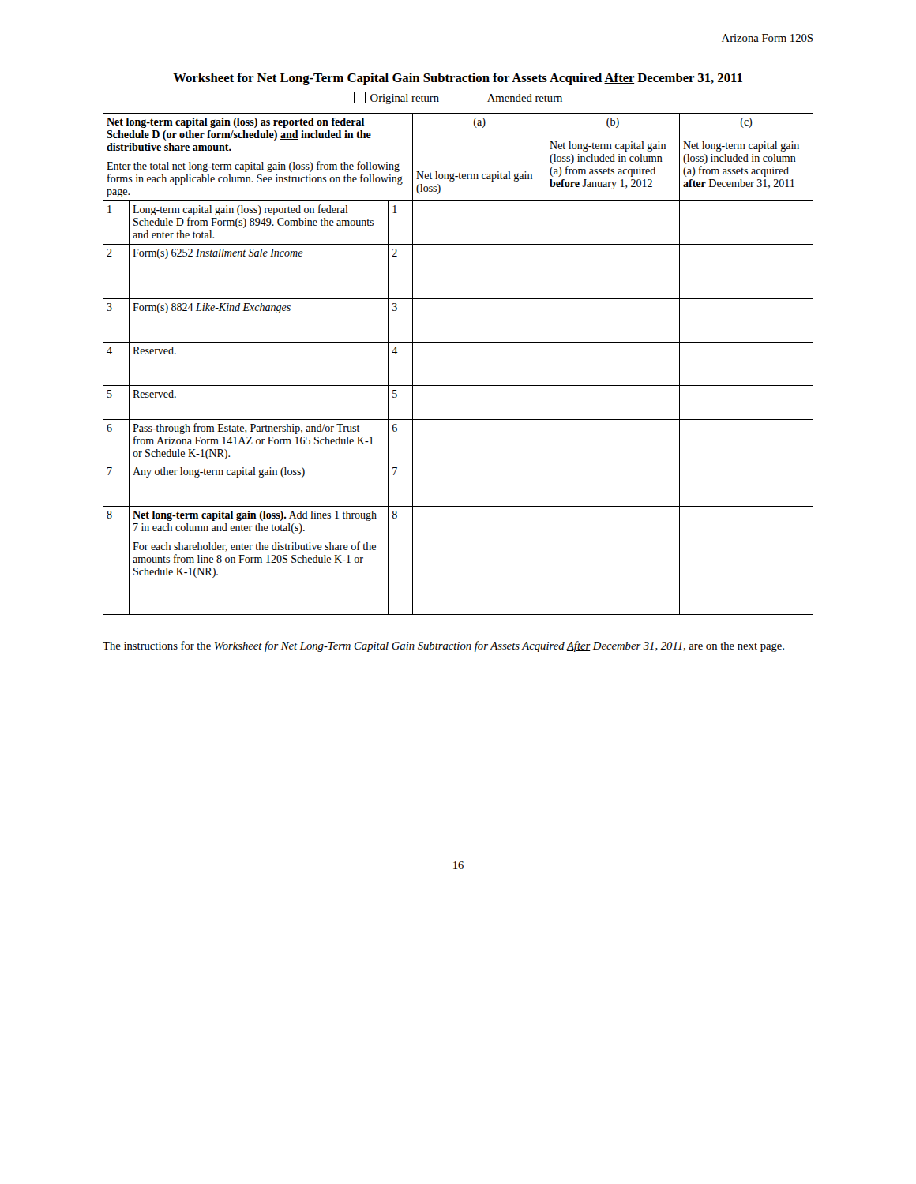Arizona Form 120S
Worksheet for Net Long-Term Capital Gain Subtraction for Assets Acquired After December 31, 2011
Original return Amended return
| Net long-term capital gain (loss) as reported on federal Schedule D (or other form/schedule) and included in the distributive share amount. Enter the total net long-term capital gain (loss) from the following forms in each applicable column. See instructions on the following page. | (a) Net long-term capital gain (loss) | (b) Net long-term capital gain (loss) included in column (a) from assets acquired before January 1, 2012 | (c) Net long-term capital gain (loss) included in column (a) from assets acquired after December 31, 2011 |
| 1 | Long-term capital gain (loss) reported on federal Schedule D from Form(s) 8949. Combine the amounts and enter the total. | 1 | | | |
| 2 | Form(s) 6252 Installment Sale Income | 2 | | | |
| 3 | Form(s) 8824 Like-Kind Exchanges | 3 | | | |
| 4 | Reserved. | 4 | | | |
| 5 | Reserved. | 5 | | | |
| 6 | Pass-through from Estate, Partnership, and/or Trust – from Arizona Form 141AZ or Form 165 Schedule K-1 or Schedule K-1(NR). | 6 | | | |
| 7 | Any other long-term capital gain (loss) | 7 | | | |
| 8 | Net long-term capital gain (loss). Add lines 1 through 7 in each column and enter the total(s). For each shareholder, enter the distributive share of the amounts from line 8 on Form 120S Schedule K-1 or Schedule K-1(NR). | 8 | | | |
The instructions for the Worksheet for Net Long-Term Capital Gain Subtraction for Assets Acquired After December 31, 2011, are on the next page.
16